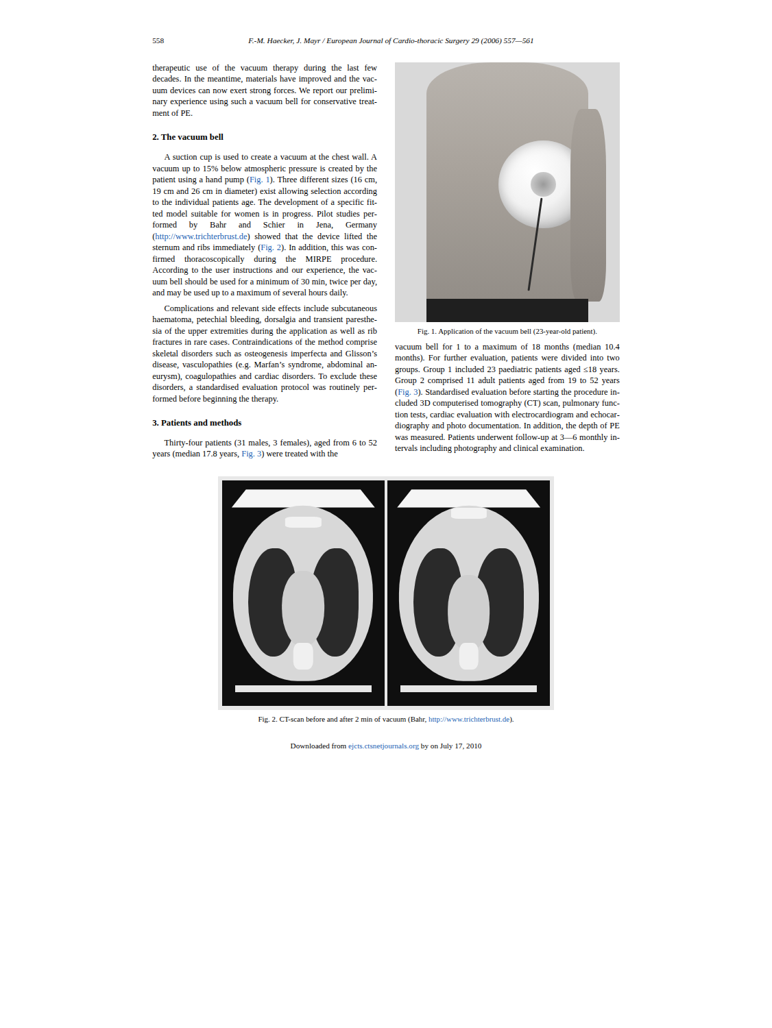558 F.-M. Haecker, J. Mayr / European Journal of Cardio-thoracic Surgery 29 (2006) 557—561
therapeutic use of the vacuum therapy during the last few decades. In the meantime, materials have improved and the vacuum devices can now exert strong forces. We report our preliminary experience using such a vacuum bell for conservative treatment of PE.
2. The vacuum bell
A suction cup is used to create a vacuum at the chest wall. A vacuum up to 15% below atmospheric pressure is created by the patient using a hand pump (Fig. 1). Three different sizes (16 cm, 19 cm and 26 cm in diameter) exist allowing selection according to the individual patients age. The development of a specific fitted model suitable for women is in progress. Pilot studies performed by Bahr and Schier in Jena, Germany (http://www.trichterbrust.de) showed that the device lifted the sternum and ribs immediately (Fig. 2). In addition, this was confirmed thoracoscopically during the MIRPE procedure. According to the user instructions and our experience, the vacuum bell should be used for a minimum of 30 min, twice per day, and may be used up to a maximum of several hours daily.
Complications and relevant side effects include subcutaneous haematoma, petechial bleeding, dorsalgia and transient paresthesia of the upper extremities during the application as well as rib fractures in rare cases. Contraindications of the method comprise skeletal disorders such as osteogenesis imperfecta and Glisson’s disease, vasculopathies (e.g. Marfan’s syndrome, abdominal aneurysm), coagulopathies and cardiac disorders. To exclude these disorders, a standardised evaluation protocol was routinely performed before beginning the therapy.
3. Patients and methods
Thirty-four patients (31 males, 3 females), aged from 6 to 52 years (median 17.8 years, Fig. 3) were treated with the
Fig. 1. Application of the vacuum bell (23-year-old patient).
vacuum bell for 1 to a maximum of 18 months (median 10.4 months). For further evaluation, patients were divided into two groups. Group 1 included 23 paediatric patients aged ≤18 years. Group 2 comprised 11 adult patients aged from 19 to 52 years (Fig. 3). Standardised evaluation before starting the procedure included 3D computerised tomography (CT) scan, pulmonary function tests, cardiac evaluation with electrocardiogram and echocardiography and photo documentation. In addition, the depth of PE was measured. Patients underwent follow-up at 3—6 monthly intervals including photography and clinical examination.
Fig. 2. CT-scan before and after 2 min of vacuum (Bahr, http://www.trichterbrust.de).
Downloaded from ejcts.ctsnetjournals.org by on July 17, 2010